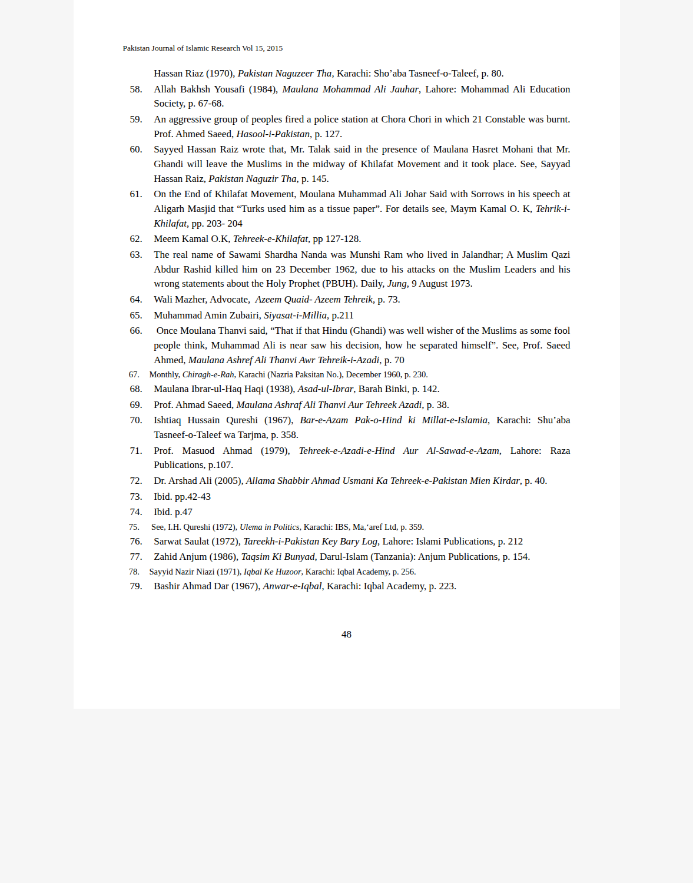Pakistan Journal of Islamic Research Vol 15, 2015
57. Hassan Riaz (1970), Pakistan Naguzeer Tha, Karachi: Sho’aba Tasneef-o-Taleef, p. 80.
58. Allah Bakhsh Yousafi (1984), Maulana Mohammad Ali Jauhar, Lahore: Mohammad Ali Education Society, p. 67-68.
59. An aggressive group of peoples fired a police station at Chora Chori in which 21 Constable was burnt. Prof. Ahmed Saeed, Hasool-i-Pakistan, p. 127.
60. Sayyed Hassan Raiz wrote that, Mr. Talak said in the presence of Maulana Hasret Mohani that Mr. Ghandi will leave the Muslims in the midway of Khilafat Movement and it took place. See, Sayyad Hassan Raiz, Pakistan Naguzir Tha, p. 145.
61. On the End of Khilafat Movement, Moulana Muhammad Ali Johar Said with Sorrows in his speech at Aligarh Masjid that “Turks used him as a tissue paper”. For details see, Maym Kamal O. K, Tehrik-i-Khilafat, pp. 203- 204
62. Meem Kamal O.K, Tehreek-e-Khilafat, pp 127-128.
63. The real name of Sawami Shardha Nanda was Munshi Ram who lived in Jalandhar; A Muslim Qazi Abdur Rashid killed him on 23 December 1962, due to his attacks on the Muslim Leaders and his wrong statements about the Holy Prophet (PBUH). Daily, Jung, 9 August 1973.
64. Wali Mazher, Advocate, Azeem Quaid- Azeem Tehreik, p. 73.
65. Muhammad Amin Zubairi, Siyasat-i-Millia, p.211
66. Once Moulana Thanvi said, “That if that Hindu (Ghandi) was well wisher of the Muslims as some fool people think, Muhammad Ali is near saw his decision, how he separated himself”. See, Prof. Saeed Ahmed, Maulana Ashref Ali Thanvi Awr Tehreik-i-Azadi, p. 70
67. Monthly, Chiragh-e-Rah, Karachi (Nazria Paksitan No.), December 1960, p. 230.
68. Maulana Ibrar-ul-Haq Haqi (1938), Asad-ul-Ibrar, Barah Binki, p. 142.
69. Prof. Ahmad Saeed, Maulana Ashraf Ali Thanvi Aur Tehreek Azadi, p. 38.
70. Ishtiaq Hussain Qureshi (1967), Bar-e-Azam Pak-o-Hind ki Millat-e-Islamia, Karachi: Shu’aba Tasneef-o-Taleef wa Tarjma, p. 358.
71. Prof. Masuod Ahmad (1979), Tehreek-e-Azadi-e-Hind Aur Al-Sawad-e-Azam, Lahore: Raza Publications, p.107.
72. Dr. Arshad Ali (2005), Allama Shabbir Ahmad Usmani Ka Tehreek-e-Pakistan Mien Kirdar, p. 40.
73. Ibid. pp.42-43
74. Ibid. p.47
75. See, I.H. Qureshi (1972), Ulema in Politics, Karachi: IBS, Ma,‘aref Ltd, p. 359.
76. Sarwat Saulat (1972), Tareekh-i-Pakistan Key Bary Log, Lahore: Islami Publications, p. 212
77. Zahid Anjum (1986), Taqsim Ki Bunyad, Darul-Islam (Tanzania): Anjum Publications, p. 154.
78. Sayyid Nazir Niazi (1971), Iqbal Ke Huzoor, Karachi: Iqbal Academy, p. 256.
79. Bashir Ahmad Dar (1967), Anwar-e-Iqbal, Karachi: Iqbal Academy, p. 223.
48